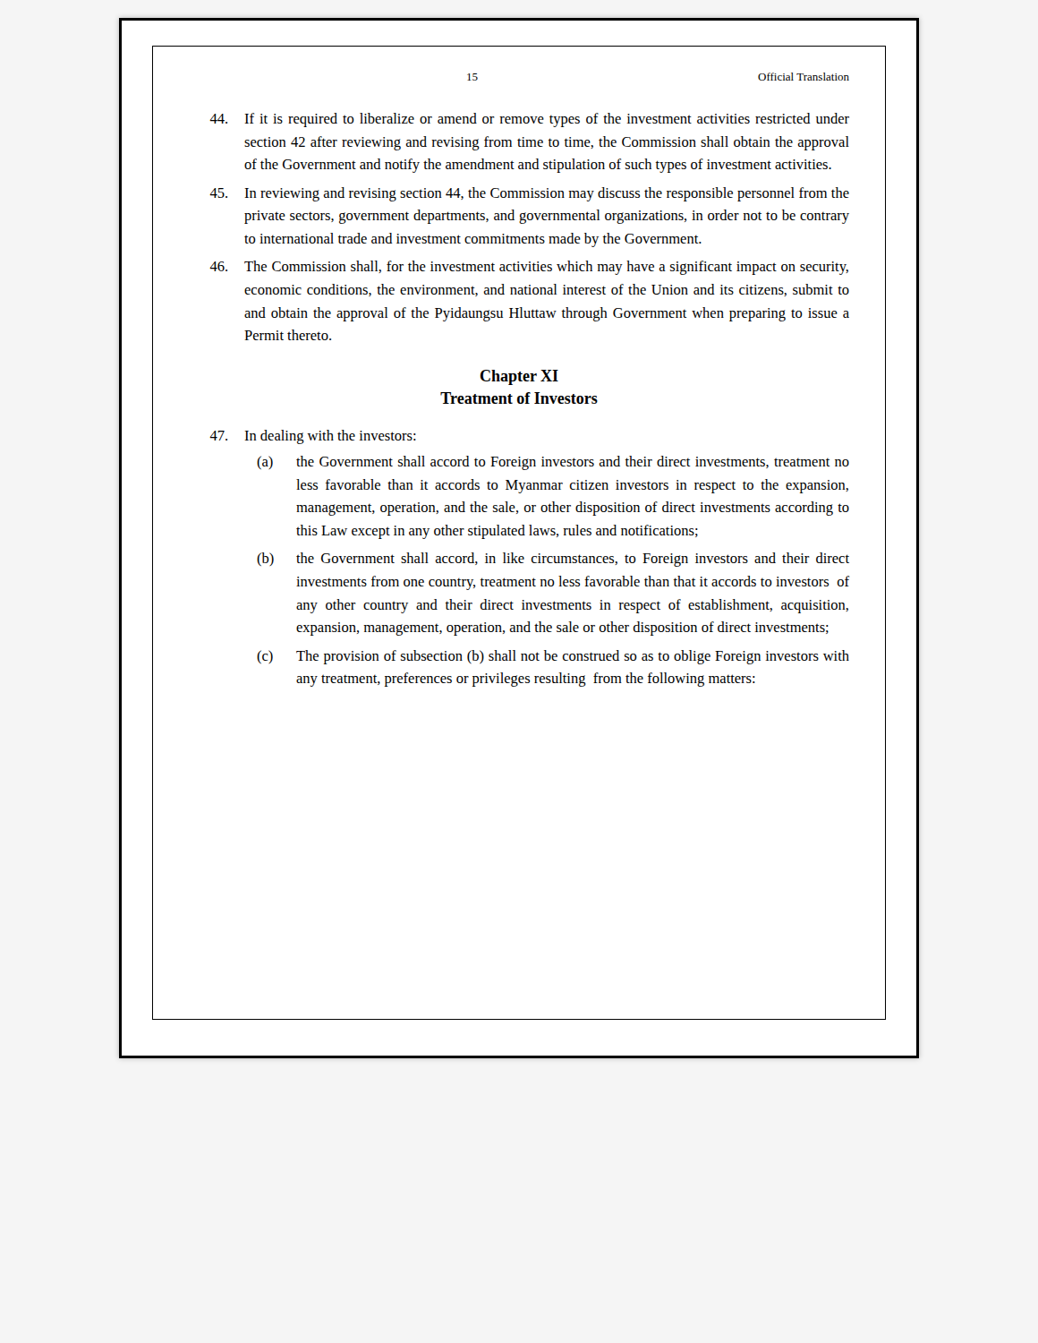15
Official Translation
44. If it is required to liberalize or amend or remove types of the investment activities restricted under section 42 after reviewing and revising from time to time, the Commission shall obtain the approval of the Government and notify the amendment and stipulation of such types of investment activities.
45. In reviewing and revising section 44, the Commission may discuss the responsible personnel from the private sectors, government departments, and governmental organizations, in order not to be contrary to international trade and investment commitments made by the Government.
46. The Commission shall, for the investment activities which may have a significant impact on security, economic conditions, the environment, and national interest of the Union and its citizens, submit to and obtain the approval of the Pyidaungsu Hluttaw through Government when preparing to issue a Permit thereto.
Chapter XI
Treatment of Investors
47.
In dealing with the investors:
(a) the Government shall accord to Foreign investors and their direct investments, treatment no less favorable than it accords to Myanmar citizen investors in respect to the expansion, management, operation, and the sale, or other disposition of direct investments according to this Law except in any other stipulated laws, rules and notifications;
(b) the Government shall accord, in like circumstances, to Foreign investors and their direct investments from one country, treatment no less favorable than that it accords to investors of any other country and their direct investments in respect of establishment, acquisition, expansion, management, operation, and the sale or other disposition of direct investments;
(c) The provision of subsection (b) shall not be construed so as to oblige Foreign investors with any treatment, preferences or privileges resulting from the following matters: